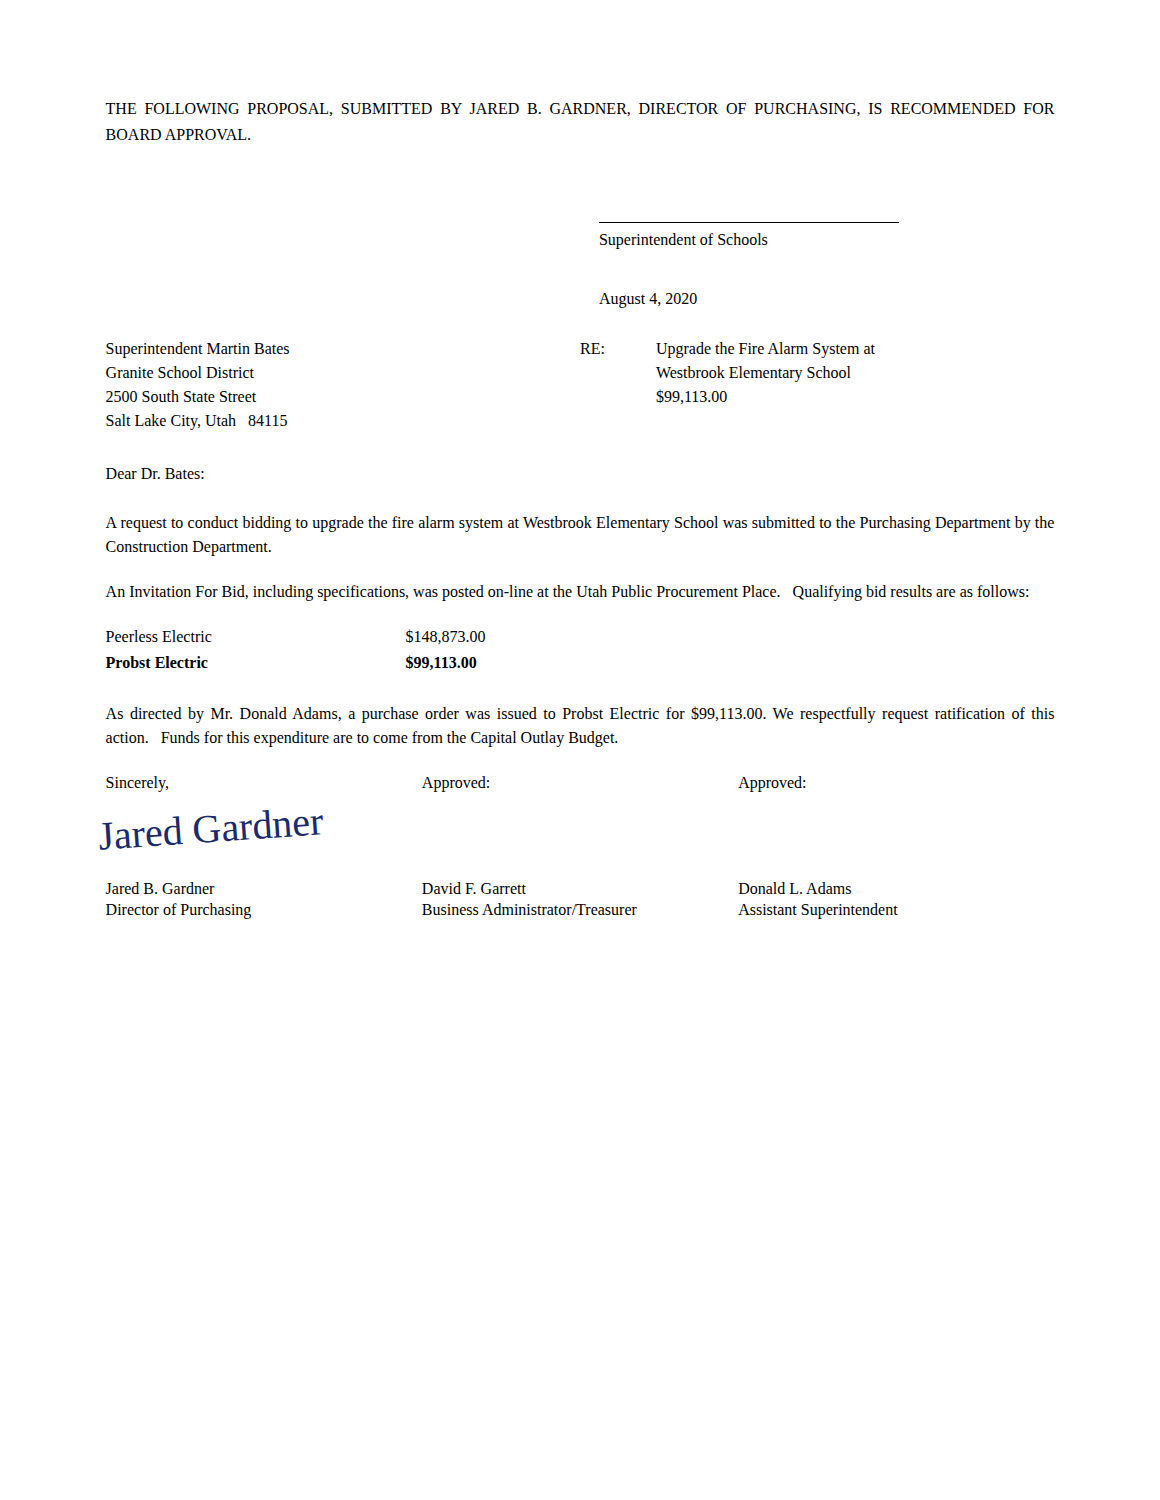The following proposal, submitted by Jared B. Gardner, Director of Purchasing, is recommended for Board approval.
Superintendent of Schools
August 4, 2020
| Superintendent Martin Bates | RE: | Upgrade the Fire Alarm System at |
| Granite School District | | Westbrook Elementary School |
| 2500 South State Street | | $99,113.00 |
| Salt Lake City, Utah 84115 | | |
Dear Dr. Bates:
A request to conduct bidding to upgrade the fire alarm system at Westbrook Elementary School was submitted to the Purchasing Department by the Construction Department.
An Invitation For Bid, including specifications, was posted on-line at the Utah Public Procurement Place. Qualifying bid results are as follows:
| Peerless Electric | $148,873.00 |
| Probst Electric | $99,113.00 |
As directed by Mr. Donald Adams, a purchase order was issued to Probst Electric for $99,113.00. We respectfully request ratification of this action. Funds for this expenditure are to come from the Capital Outlay Budget.
| Sincerely, | Approved: | Approved: |
| Jared Gardner | | |
| Jared B. Gardner Director of Purchasing | David F. Garrett Business Administrator/Treasurer | Donald L. Adams Assistant Superintendent |